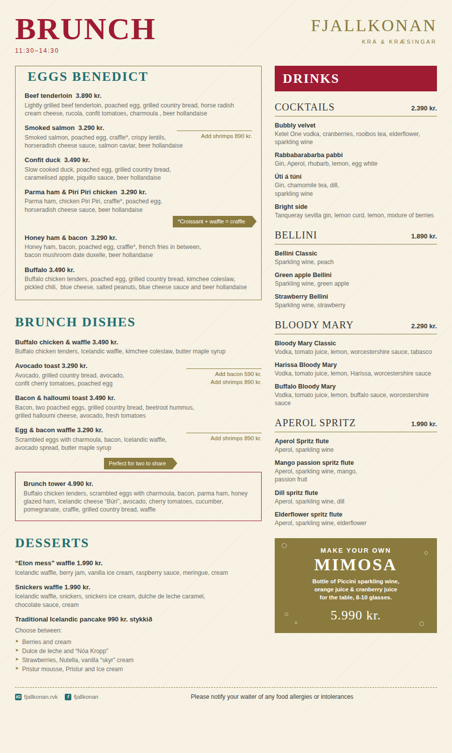BRUNCH
11:30–14:30
FJALLKONAN
KRÁ & KRÆSINGAR
EGGS BENEDICT
Beef tenderloin 3.890 kr.
Lightly grilled beef tenderloin, poached egg, grilled country bread, horse radish cream cheese, rucola, confit tomatoes, charmoula , beer hollandaise
Smoked salmon 3.290 kr.
Smoked salmon, poached egg, craffle*, crispy lentils,
horseradish cheese sauce, salmon caviar, beer hollandaise
Add shrimps 890 kr.
Confit duck 3.490 kr.
Slow cooked duck, poached egg, grilled country bread,
caramelised apple, piquillo sauce, beer hollandaise
Parma ham & Piri Piri chicken 3.290 kr.
Parma ham, chicken Piri Piri, craffle*, poached egg,
horseradish cheese sauce, beer hollandaise
*Croissant + waffle = craffle
Honey ham & bacon 3.290 kr.
Honey ham, bacon, poached egg, craffle*, french fries in between,
bacon mushroom date duxelle, beer hollandaise
Buffalo 3.490 kr.
Buffalo chicken tenders, poached egg, grilled country bread, kimchee coleslaw, pickled chili, blue cheese, salted peanuts, blue cheese sauce and beer hollandaise
BRUNCH DISHES
Buffalo chicken & waffle 3.490 kr.
Buffalo chicken tenders, Icelandic waffle, kimchee coleslaw, butter maple syrup
Avocado toast 3.290 kr.
Avocado, grilled country bread, avocado,
confit cherry tomatoes, poached egg
Add bacon 590 kr.
Add shrimps 890 kr.
Bacon & halloumi toast 3.490 kr.
Bacon, two poached eggs, grilled country bread, beetroot hummus,
grilled halloumi cheese, avocado, fresh tomatoes
Egg & bacon waffle 3.290 kr.
Scrambled eggs with charmoula, bacon, Icelandic waffle,
avocado spread, butter maple syrup
Add shrimps 890 kr.
Perfect for two to share
Brunch tower 4.990 kr.
Buffalo chicken tenders, scrambled eggs with charmoula, bacon, parma ham, honey glazed ham, Icelandic cheese “Búri”, avocado, cherry tomatoes, cucumber, pomegranate, craffle, grilled country bread, waffle
DESSERTS
“Eton mess” waffle 1.990 kr.
Icelandic waffle, berry jam, vanilla ice cream, raspberry sauce, meringue, cream
Snickers waffle 1.990 kr.
Icelandic waffle, snickers, snickers ice cream, dulche de leche caramel,
chocolate sauce, cream
Traditional Icelandic pancake 990 kr. stykkið
Choose between:
Berries and cream
Dulce de leche and “Nóa Kropp”
Strawberries, Nutella, vanilla “skyr” cream
Pristur mousse, Pristur and Ice cream
DRINKS
COCKTAILS
2.390 kr.
Bubbly velvet
Ketel One vodka, cranberries, rooibos tea, elderflower, sparkling wine
Rabbabarabarba pabbi
Gin, Aperol, rhubarb, lemon, egg white
Úti á túni
Gin, chamomile tea, dill,
sparkling wine
Bright side
Tanqueray sevilla gin, lemon curd, lemon, mixture of berries
BELLINI
1.890 kr.
Bellini Classic
Sparkling wine, peach
Green apple Bellini
Sparkling wine, green apple
Strawberry Bellini
Sparkling wine, strawberry
BLOODY MARY
2.290 kr.
Bloody Mary Classic
Vodka, tomato juice, lemon, worcestershire sauce, tabasco
Harissa Bloody Mary
Vodka, tomato juice, lemon, Harissa, worcestershire sauce
Buffalo Bloody Mary
Vodka, tomato juice, lemon, buffalo sauce, worcestershire sauce
APEROL SPRITZ
1.990 kr.
Aperol Spritz flute
Aperol, sparkling wine
Mango passion spritz flute
Aperol, sparkling wine, mango,
passion fruit
Dill spritz flute
Aperol, sparkling wine, dill
Elderflower spritz flute
Aperol, sparkling wine, elderflower
MAKE YOUR OWN
MIMOSA
Bottle of Piccini sparkling wine,
orange juice & cranberry juice
for the table, 8-10 glasses.
5.990 kr.
IG fjallkonan.rvk f fjallkonan
Please notify your waiter of any food allergies or intolerances